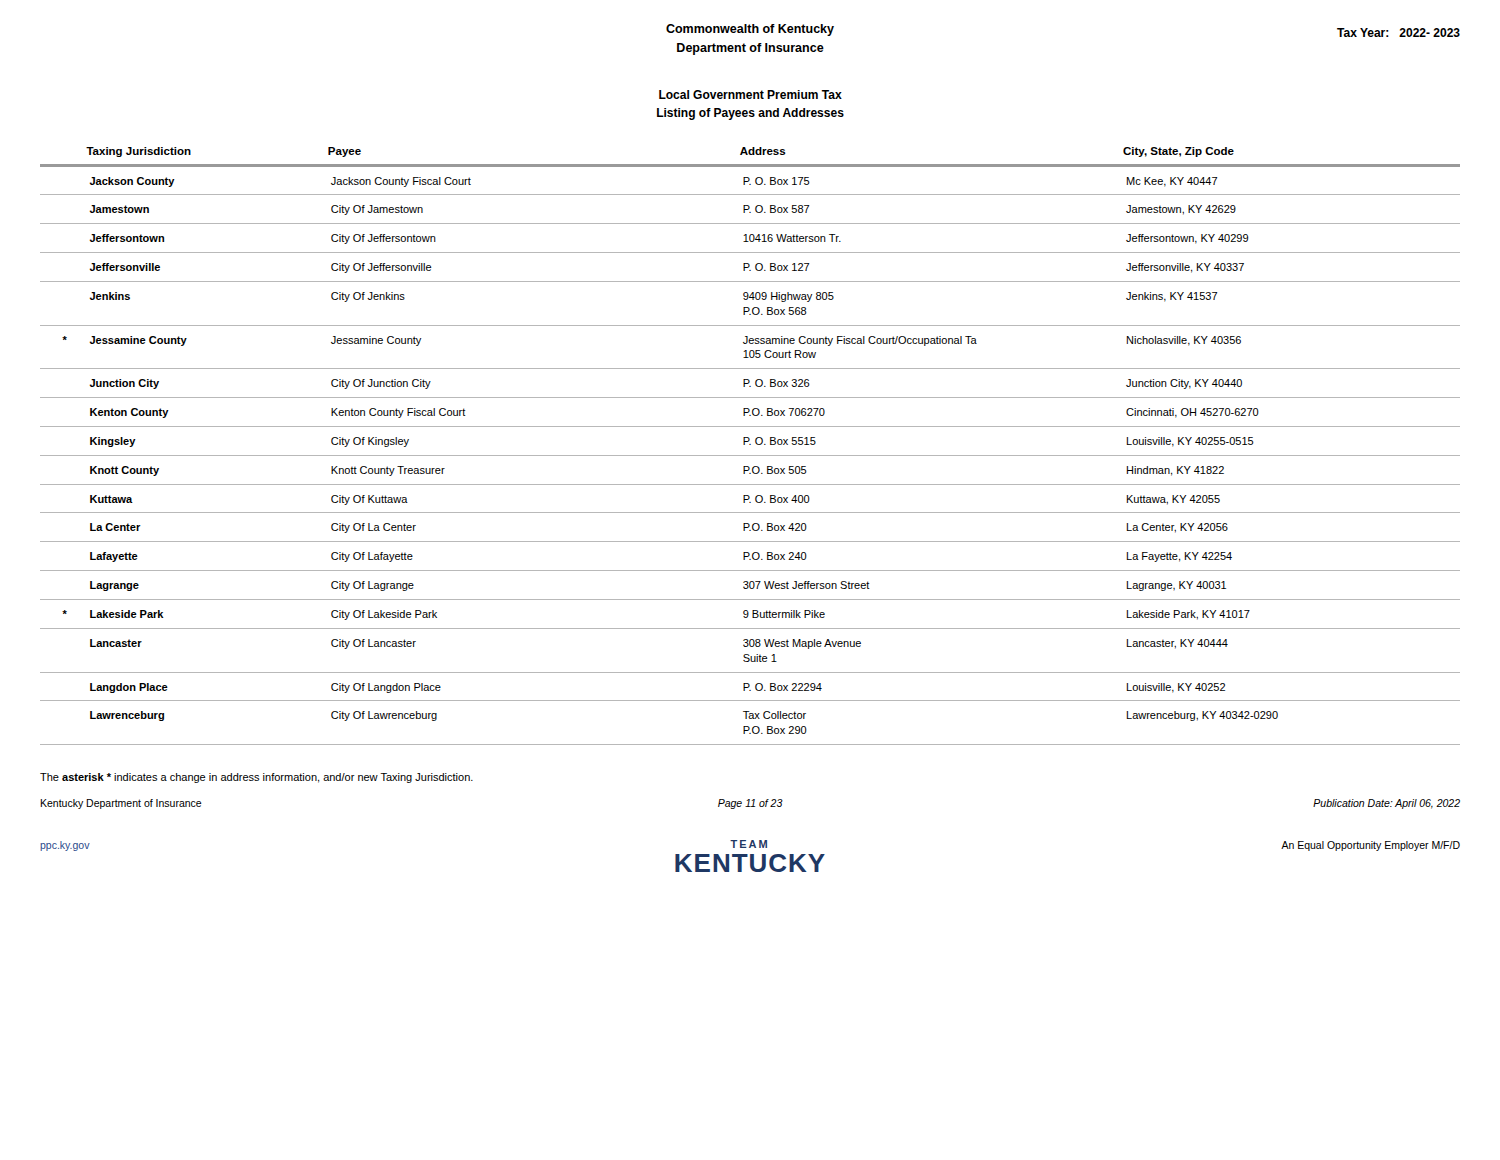Tax Year: 2022- 2023
Commonwealth of Kentucky
Department of Insurance
Local Government Premium Tax
Listing of Payees and Addresses
| | Taxing Jurisdiction | Payee | Address | City, State, Zip Code |
| --- | --- | --- | --- | --- |
| | Jackson County | Jackson County Fiscal Court | P. O. Box 175 | Mc Kee, KY 40447 |
| | Jamestown | City Of Jamestown | P. O. Box 587 | Jamestown, KY 42629 |
| | Jeffersontown | City Of Jeffersontown | 10416 Watterson Tr. | Jeffersontown, KY 40299 |
| | Jeffersonville | City Of Jeffersonville | P. O. Box 127 | Jeffersonville, KY 40337 |
| | Jenkins | City Of Jenkins | 9409 Highway 805 P.O. Box 568 | Jenkins, KY 41537 |
| * | Jessamine County | Jessamine County | Jessamine County Fiscal Court/Occupational Ta 105 Court Row | Nicholasville, KY 40356 |
| | Junction City | City Of Junction City | P. O. Box 326 | Junction City, KY 40440 |
| | Kenton County | Kenton County Fiscal Court | P.O. Box 706270 | Cincinnati, OH 45270-6270 |
| | Kingsley | City Of Kingsley | P. O. Box 5515 | Louisville, KY 40255-0515 |
| | Knott County | Knott County Treasurer | P.O. Box 505 | Hindman, KY 41822 |
| | Kuttawa | City Of Kuttawa | P. O. Box 400 | Kuttawa, KY 42055 |
| | La Center | City Of La Center | P.O. Box 420 | La Center, KY 42056 |
| | Lafayette | City Of Lafayette | P.O. Box 240 | La Fayette, KY 42254 |
| | Lagrange | City Of Lagrange | 307 West Jefferson Street | Lagrange, KY 40031 |
| * | Lakeside Park | City Of Lakeside Park | 9 Buttermilk Pike | Lakeside Park, KY 41017 |
| | Lancaster | City Of Lancaster | 308 West Maple Avenue Suite 1 | Lancaster, KY 40444 |
| | Langdon Place | City Of Langdon Place | P. O. Box 22294 | Louisville, KY 40252 |
| | Lawrenceburg | City Of Lawrenceburg | Tax Collector P.O. Box 290 | Lawrenceburg, KY 40342-0290 |
The asterisk * indicates a change in address information, and/or new Taxing Jurisdiction.
Kentucky Department of Insurance
Page 11 of 23
Publication Date: April 06, 2022
ppc.ky.gov
TEAM
KENTUCKY
An Equal Opportunity Employer M/F/D